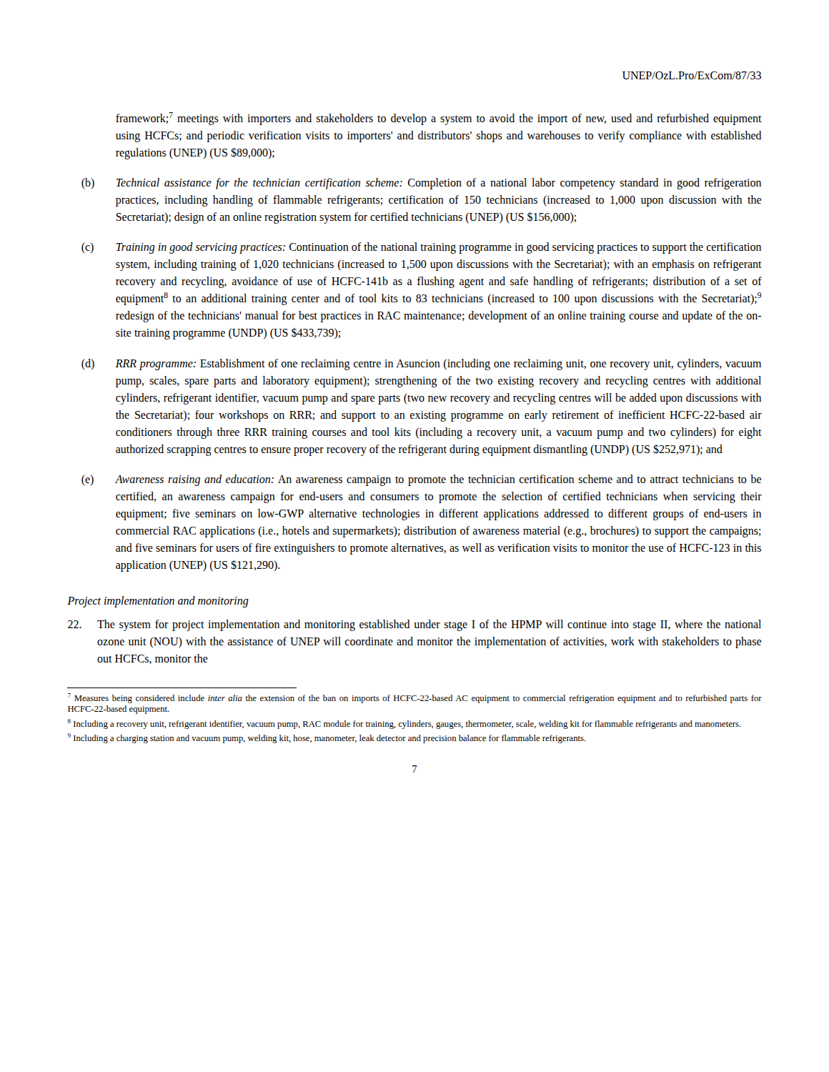UNEP/OzL.Pro/ExCom/87/33
framework;7 meetings with importers and stakeholders to develop a system to avoid the import of new, used and refurbished equipment using HCFCs; and periodic verification visits to importers' and distributors' shops and warehouses to verify compliance with established regulations (UNEP) (US $89,000);
(b) Technical assistance for the technician certification scheme: Completion of a national labor competency standard in good refrigeration practices, including handling of flammable refrigerants; certification of 150 technicians (increased to 1,000 upon discussion with the Secretariat); design of an online registration system for certified technicians (UNEP) (US $156,000);
(c) Training in good servicing practices: Continuation of the national training programme in good servicing practices to support the certification system, including training of 1,020 technicians (increased to 1,500 upon discussions with the Secretariat); with an emphasis on refrigerant recovery and recycling, avoidance of use of HCFC-141b as a flushing agent and safe handling of refrigerants; distribution of a set of equipment8 to an additional training center and of tool kits to 83 technicians (increased to 100 upon discussions with the Secretariat);9 redesign of the technicians' manual for best practices in RAC maintenance; development of an online training course and update of the on-site training programme (UNDP) (US $433,739);
(d) RRR programme: Establishment of one reclaiming centre in Asuncion (including one reclaiming unit, one recovery unit, cylinders, vacuum pump, scales, spare parts and laboratory equipment); strengthening of the two existing recovery and recycling centres with additional cylinders, refrigerant identifier, vacuum pump and spare parts (two new recovery and recycling centres will be added upon discussions with the Secretariat); four workshops on RRR; and support to an existing programme on early retirement of inefficient HCFC-22-based air conditioners through three RRR training courses and tool kits (including a recovery unit, a vacuum pump and two cylinders) for eight authorized scrapping centres to ensure proper recovery of the refrigerant during equipment dismantling (UNDP) (US $252,971); and
(e) Awareness raising and education: An awareness campaign to promote the technician certification scheme and to attract technicians to be certified, an awareness campaign for end-users and consumers to promote the selection of certified technicians when servicing their equipment; five seminars on low-GWP alternative technologies in different applications addressed to different groups of end-users in commercial RAC applications (i.e., hotels and supermarkets); distribution of awareness material (e.g., brochures) to support the campaigns; and five seminars for users of fire extinguishers to promote alternatives, as well as verification visits to monitor the use of HCFC-123 in this application (UNEP) (US $121,290).
Project implementation and monitoring
22. The system for project implementation and monitoring established under stage I of the HPMP will continue into stage II, where the national ozone unit (NOU) with the assistance of UNEP will coordinate and monitor the implementation of activities, work with stakeholders to phase out HCFCs, monitor the
7 Measures being considered include inter alia the extension of the ban on imports of HCFC-22-based AC equipment to commercial refrigeration equipment and to refurbished parts for HCFC-22-based equipment.
8 Including a recovery unit, refrigerant identifier, vacuum pump, RAC module for training, cylinders, gauges, thermometer, scale, welding kit for flammable refrigerants and manometers.
9 Including a charging station and vacuum pump, welding kit, hose, manometer, leak detector and precision balance for flammable refrigerants.
7